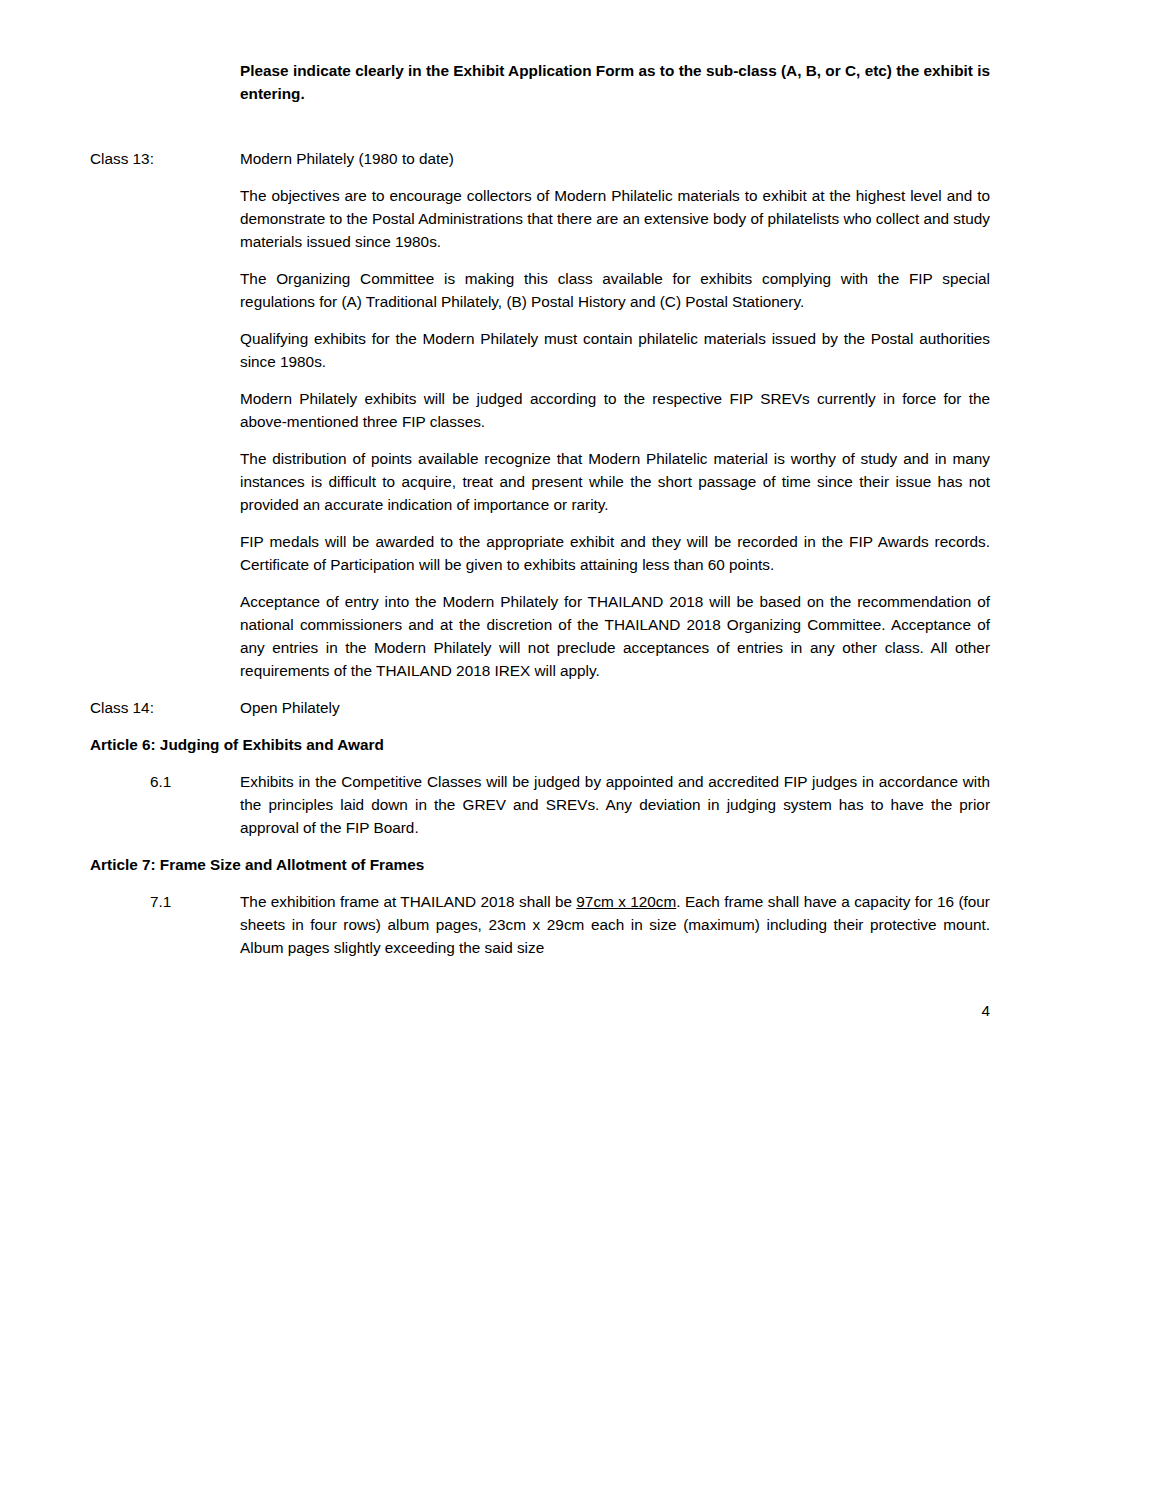Please indicate clearly in the Exhibit Application Form as to the sub-class (A, B, or C, etc) the exhibit is entering.
Class 13:
Modern Philately (1980 to date)
The objectives are to encourage collectors of Modern Philatelic materials to exhibit at the highest level and to demonstrate to the Postal Administrations that there are an extensive body of philatelists who collect and study materials issued since 1980s.
The Organizing Committee is making this class available for exhibits complying with the FIP special regulations for (A) Traditional Philately, (B) Postal History and (C) Postal Stationery.
Qualifying exhibits for the Modern Philately must contain philatelic materials issued by the Postal authorities since 1980s.
Modern Philately exhibits will be judged according to the respective FIP SREVs currently in force for the above-mentioned three FIP classes.
The distribution of points available recognize that Modern Philatelic material is worthy of study and in many instances is difficult to acquire, treat and present while the short passage of time since their issue has not provided an accurate indication of importance or rarity.
FIP medals will be awarded to the appropriate exhibit and they will be recorded in the FIP Awards records. Certificate of Participation will be given to exhibits attaining less than 60 points.
Acceptance of entry into the Modern Philately for THAILAND 2018 will be based on the recommendation of national commissioners and at the discretion of the THAILAND 2018 Organizing Committee. Acceptance of any entries in the Modern Philately will not preclude acceptances of entries in any other class. All other requirements of the THAILAND 2018 IREX will apply.
Class 14:
Open Philately
Article 6: Judging of Exhibits and Award
6.1
Exhibits in the Competitive Classes will be judged by appointed and accredited FIP judges in accordance with the principles laid down in the GREV and SREVs. Any deviation in judging system has to have the prior approval of the FIP Board.
Article 7: Frame Size and Allotment of Frames
7.1
The exhibition frame at THAILAND 2018 shall be 97cm x 120cm. Each frame shall have a capacity for 16 (four sheets in four rows) album pages, 23cm x 29cm each in size (maximum) including their protective mount. Album pages slightly exceeding the said size
4